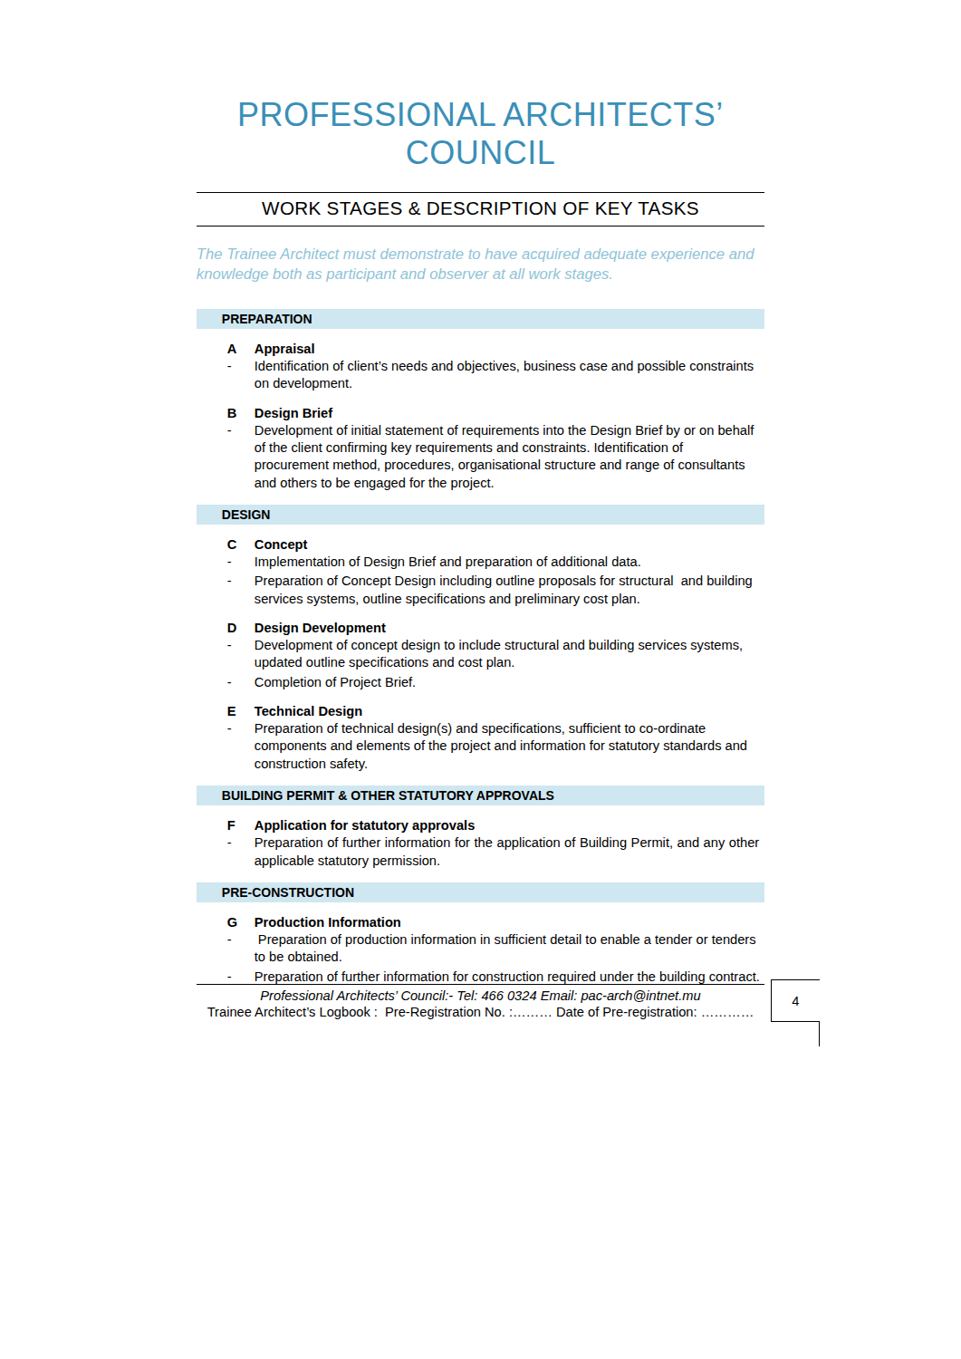PROFESSIONAL ARCHITECTS’ COUNCIL
WORK STAGES & DESCRIPTION OF KEY TASKS
The Trainee Architect must demonstrate to have acquired adequate experience and knowledge both as participant and observer at all work stages.
PREPARATION
AAppraisal
Identification of client’s needs and objectives, business case and possible constraints on development.
BDesign Brief
Development of initial statement of requirements into the Design Brief by or on behalf of the client confirming key requirements and constraints. Identification of procurement method, procedures, organisational structure and range of consultants and others to be engaged for the project.
DESIGN
CConcept
Implementation of Design Brief and preparation of additional data.
Preparation of Concept Design including outline proposals for structural and building services systems, outline specifications and preliminary cost plan.
DDesign Development
Development of concept design to include structural and building services systems, updated outline specifications and cost plan.
Completion of Project Brief.
ETechnical Design
Preparation of technical design(s) and specifications, sufficient to co-ordinate components and elements of the project and information for statutory standards and construction safety.
BUILDING PERMIT & OTHER STATUTORY APPROVALS
FApplication for statutory approvals
Preparation of further information for the application of Building Permit, and any other applicable statutory permission.
PRE-CONSTRUCTION
GProduction Information
Preparation of production information in sufficient detail to enable a tender or tenders to be obtained.
Preparation of further information for construction required under the building contract.
Professional Architects’ Council:- Tel: 466 0324 Email: pac-arch@intnet.mu
Trainee Architect’s Logbook : Pre-Registration No. :……… Date of Pre-registration: …………
4